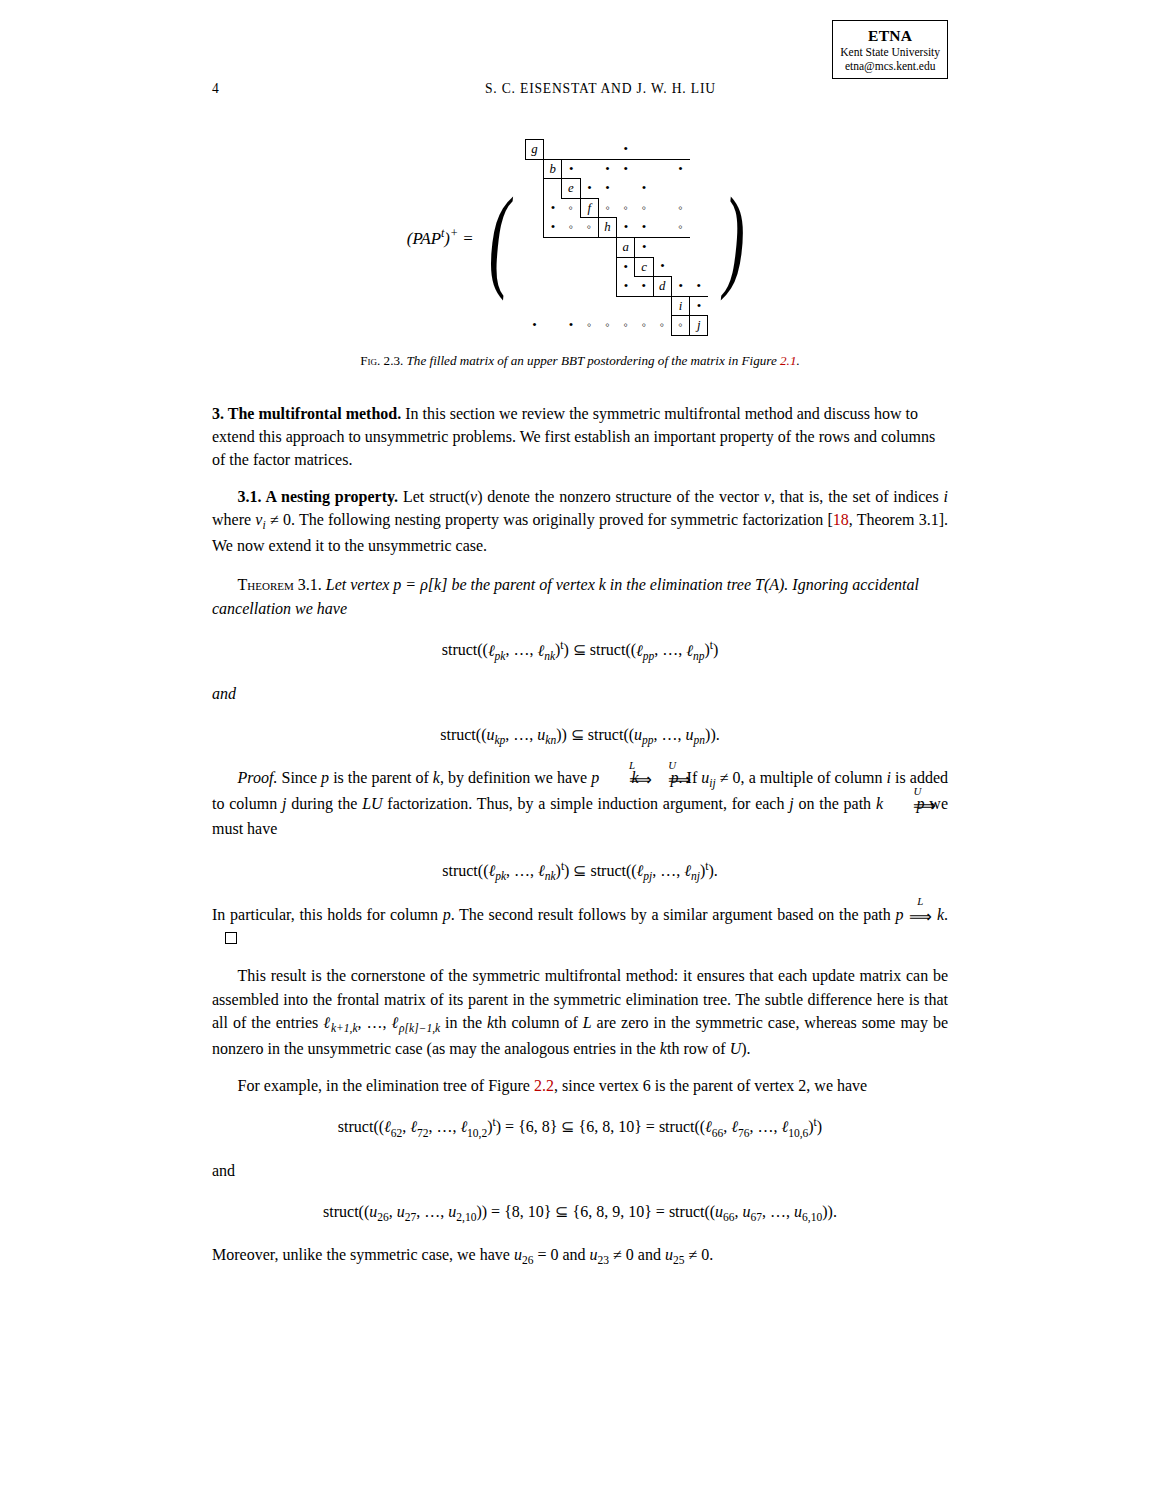ETNA
Kent State University
etna@mcs.kent.edu
4
S. C. EISENSTAT AND J. W. H. LIU
(PAPt)+ = (
| g | | | | | | | | | |
| | b | | | | | | | | |
| | | e | | | | | | | |
| | | | f | | | | | | |
| | | | | h | | | | | |
| | | | | | a | | | | |
| | | | | | | c | | | |
| | | | | | | | d | | |
| | | | | | | | | i | |
| | | | | | | | | | j |
)
Fig. 2.3. The filled matrix of an upper BBT postordering of the matrix in Figure 2.1.
3. The multifrontal method.
In this section we review the symmetric multifrontal method and discuss how to extend this approach to unsymmetric problems. We first establish an important property of the rows and columns of the factor matrices.
3.1. A nesting property. Let struct(v) denote the nonzero structure of the vector v, that is, the set of indices i where vi ≠ 0. The following nesting property was originally proved for symmetric factorization [18, Theorem 3.1]. We now extend it to the unsymmetric case.
Theorem 3.1. Let vertex p = ρ[k] be the parent of vertex k in the elimination tree T(A). Ignoring accidental cancellation we have
struct((ℓpk, …, ℓnk)t) ⊆ struct((ℓpp, …, ℓnp)t)
and
struct((ukp, …, ukn)) ⊆ struct((upp, …, upn)).
Proof. Since p is the parent of k, by definition we have p L⟹ k U⟹ p. If uij ≠ 0, a multiple of column i is added to column j during the LU factorization. Thus, by a simple induction argument, for each j on the path k U⟹ p we must have
struct((ℓpk, …, ℓnk)t) ⊆ struct((ℓpj, …, ℓnj)t).
In particular, this holds for column p. The second result follows by a similar argument based on the path p L⟹ k.
This result is the cornerstone of the symmetric multifrontal method: it ensures that each update matrix can be assembled into the frontal matrix of its parent in the symmetric elimination tree. The subtle difference here is that all of the entries ℓk+1,k, …, ℓρ[k]−1,k in the kth column of L are zero in the symmetric case, whereas some may be nonzero in the unsymmetric case (as may the analogous entries in the kth row of U).
For example, in the elimination tree of Figure 2.2, since vertex 6 is the parent of vertex 2, we have
struct((ℓ62, ℓ72, …, ℓ10,2)t) = {6, 8} ⊆ {6, 8, 10} = struct((ℓ66, ℓ76, …, ℓ10,6)t)
and
struct((u26, u27, …, u2,10)) = {8, 10} ⊆ {6, 8, 9, 10} = struct((u66, u67, …, u6,10)).
Moreover, unlike the symmetric case, we have u26 = 0 and u23 ≠ 0 and u25 ≠ 0.